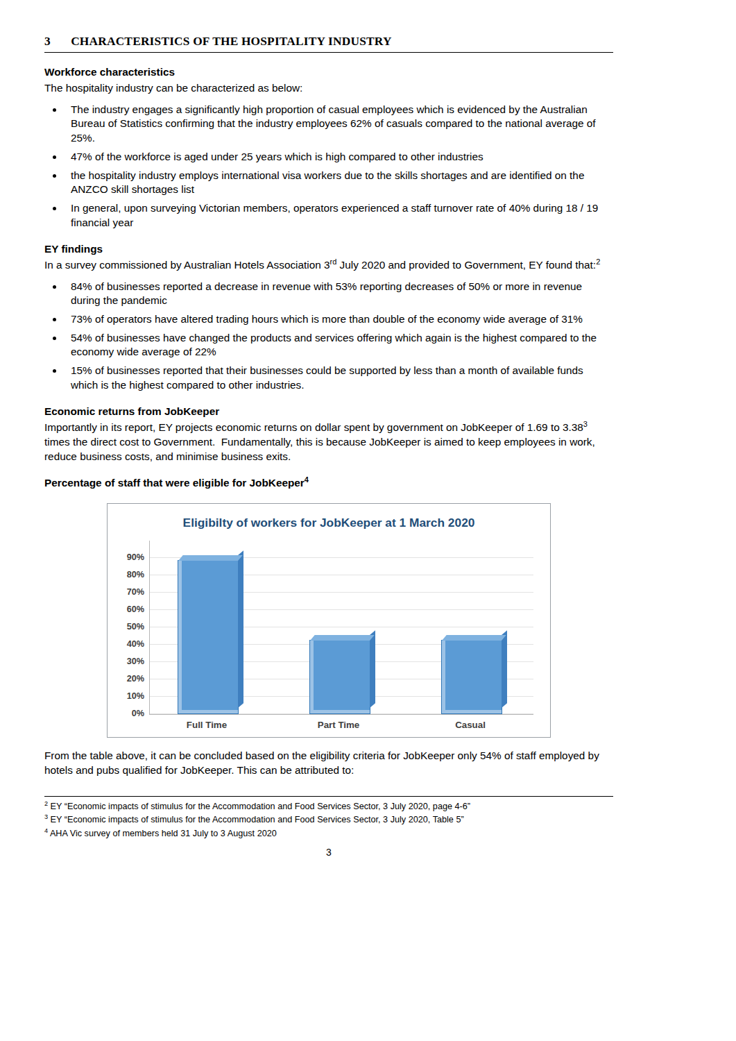3 CHARACTERISTICS OF THE HOSPITALITY INDUSTRY
Workforce characteristics
The hospitality industry can be characterized as below:
The industry engages a significantly high proportion of casual employees which is evidenced by the Australian Bureau of Statistics confirming that the industry employees 62% of casuals compared to the national average of 25%.
47% of the workforce is aged under 25 years which is high compared to other industries
the hospitality industry employs international visa workers due to the skills shortages and are identified on the ANZCO skill shortages list
In general, upon surveying Victorian members, operators experienced a staff turnover rate of 40% during 18 / 19 financial year
EY findings
In a survey commissioned by Australian Hotels Association 3rd July 2020 and provided to Government, EY found that:2
84% of businesses reported a decrease in revenue with 53% reporting decreases of 50% or more in revenue during the pandemic
73% of operators have altered trading hours which is more than double of the economy wide average of 31%
54% of businesses have changed the products and services offering which again is the highest compared to the economy wide average of 22%
15% of businesses reported that their businesses could be supported by less than a month of available funds which is the highest compared to other industries.
Economic returns from JobKeeper
Importantly in its report, EY projects economic returns on dollar spent by government on JobKeeper of 1.69 to 3.383 times the direct cost to Government. Fundamentally, this is because JobKeeper is aimed to keep employees in work, reduce business costs, and minimise business exits.
Percentage of staff that were eligible for JobKeeper4
Eligibilty of workers for JobKeeper at 1 March 2020
0%
10%
20%
30%
40%
50%
60%
70%
80%
90%
Full Time Part Time Casual
From the table above, it can be concluded based on the eligibility criteria for JobKeeper only 54% of staff employed by hotels and pubs qualified for JobKeeper. This can be attributed to:
2 EY “Economic impacts of stimulus for the Accommodation and Food Services Sector, 3 July 2020, page 4-6”
3 EY “Economic impacts of stimulus for the Accommodation and Food Services Sector, 3 July 2020, Table 5”
4 AHA Vic survey of members held 31 July to 3 August 2020
3